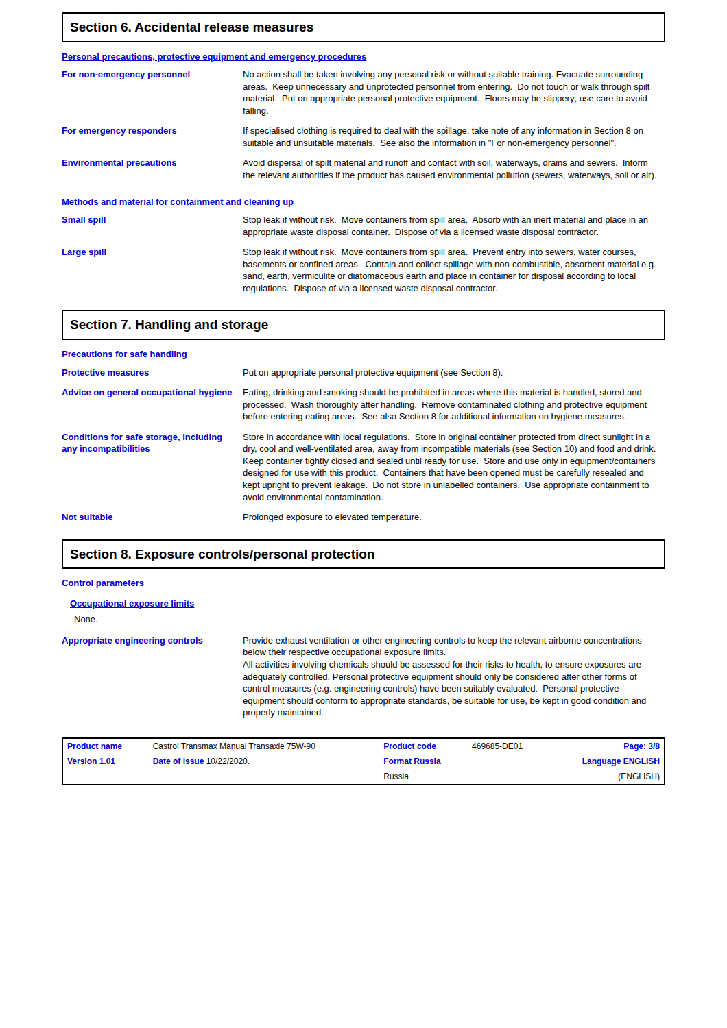Section 6. Accidental release measures
Personal precautions, protective equipment and emergency procedures
| For non-emergency personnel | No action shall be taken involving any personal risk or without suitable training. Evacuate surrounding areas. Keep unnecessary and unprotected personnel from entering. Do not touch or walk through spilt material. Put on appropriate personal protective equipment. Floors may be slippery; use care to avoid falling. |
| For emergency responders | If specialised clothing is required to deal with the spillage, take note of any information in Section 8 on suitable and unsuitable materials. See also the information in "For non-emergency personnel". |
| Environmental precautions | Avoid dispersal of spilt material and runoff and contact with soil, waterways, drains and sewers. Inform the relevant authorities if the product has caused environmental pollution (sewers, waterways, soil or air). |
Methods and material for containment and cleaning up
| Small spill | Stop leak if without risk. Move containers from spill area. Absorb with an inert material and place in an appropriate waste disposal container. Dispose of via a licensed waste disposal contractor. |
| Large spill | Stop leak if without risk. Move containers from spill area. Prevent entry into sewers, water courses, basements or confined areas. Contain and collect spillage with non-combustible, absorbent material e.g. sand, earth, vermiculite or diatomaceous earth and place in container for disposal according to local regulations. Dispose of via a licensed waste disposal contractor. |
Section 7. Handling and storage
Precautions for safe handling
| Protective measures | Put on appropriate personal protective equipment (see Section 8). |
| Advice on general occupational hygiene | Eating, drinking and smoking should be prohibited in areas where this material is handled, stored and processed. Wash thoroughly after handling. Remove contaminated clothing and protective equipment before entering eating areas. See also Section 8 for additional information on hygiene measures. |
| Conditions for safe storage, including any incompatibilities | Store in accordance with local regulations. Store in original container protected from direct sunlight in a dry, cool and well-ventilated area, away from incompatible materials (see Section 10) and food and drink. Keep container tightly closed and sealed until ready for use. Store and use only in equipment/containers designed for use with this product. Containers that have been opened must be carefully resealed and kept upright to prevent leakage. Do not store in unlabelled containers. Use appropriate containment to avoid environmental contamination. |
| Not suitable | Prolonged exposure to elevated temperature. |
Section 8. Exposure controls/personal protection
Control parameters
Occupational exposure limits
None.
| Appropriate engineering controls | Provide exhaust ventilation or other engineering controls to keep the relevant airborne concentrations below their respective occupational exposure limits. All activities involving chemicals should be assessed for their risks to health, to ensure exposures are adequately controlled. Personal protective equipment should only be considered after other forms of control measures (e.g. engineering controls) have been suitably evaluated. Personal protective equipment should conform to appropriate standards, be suitable for use, be kept in good condition and properly maintained. |
| Product name | Castrol Transmax Manual Transaxle 75W-90 | Product code | 469685-DE01 | Page: 3/8 |
| Version 1.01 | Date of issue 10/22/2020. | Format Russia | | Language ENGLISH |
| | | Russia | | (ENGLISH) |